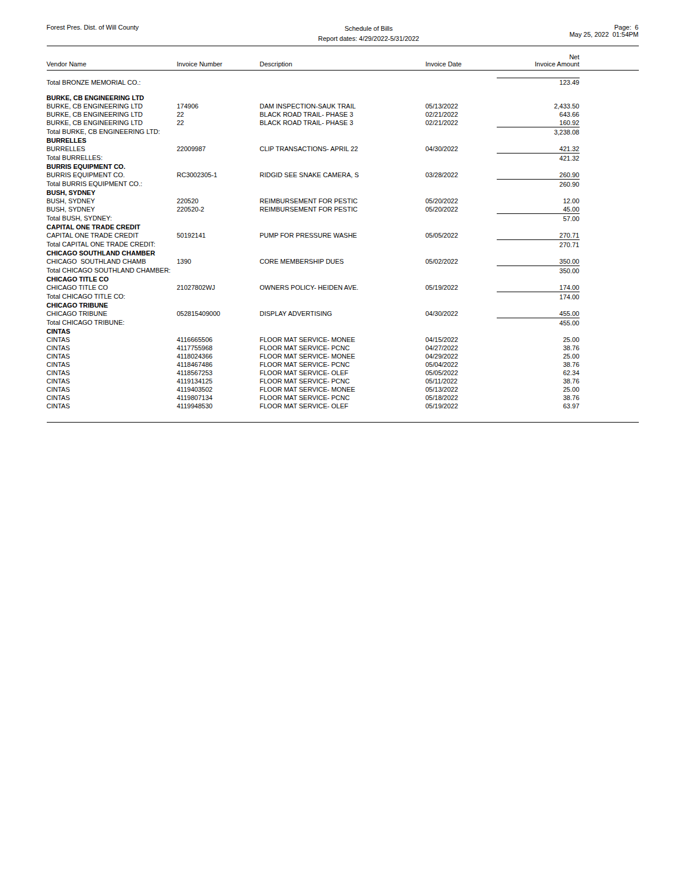| Forest Pres. Dist. of Will County | Schedule of Bills Report dates: 4/29/2022-5/31/2022 | Page: 6 May 25, 2022 01:54PM |
| Vendor Name | Invoice Number | Description | Invoice Date | Net Invoice Amount | |
| --- | --- | --- | --- | --- | --- |
| Total BRONZE MEMORIAL CO.: | 123.49 | |
| BURKE, CB ENGINEERING LTD |
| BURKE, CB ENGINEERING LTD | 174906 | DAM INSPECTION-SAUK TRAIL | 05/13/2022 | 2,433.50 | |
| BURKE, CB ENGINEERING LTD | 22 | BLACK ROAD TRAIL- PHASE 3 | 02/21/2022 | 643.66 | |
| BURKE, CB ENGINEERING LTD | 22 | BLACK ROAD TRAIL- PHASE 3 | 02/21/2022 | 160.92 | |
| Total BURKE, CB ENGINEERING LTD: | 3,238.08 | |
| BURRELLES |
| BURRELLES | 22009987 | CLIP TRANSACTIONS- APRIL 22 | 04/30/2022 | 421.32 | |
| Total BURRELLES: | 421.32 | |
| BURRIS EQUIPMENT CO. |
| BURRIS EQUIPMENT CO. | RC3002305-1 | RIDGID SEE SNAKE CAMERA, S | 03/28/2022 | 260.90 | |
| Total BURRIS EQUIPMENT CO.: | 260.90 | |
| BUSH, SYDNEY |
| BUSH, SYDNEY | 220520 | REIMBURSEMENT FOR PESTIC | 05/20/2022 | 12.00 | |
| BUSH, SYDNEY | 220520-2 | REIMBURSEMENT FOR PESTIC | 05/20/2022 | 45.00 | |
| Total BUSH, SYDNEY: | 57.00 | |
| CAPITAL ONE TRADE CREDIT |
| CAPITAL ONE TRADE CREDIT | 50192141 | PUMP FOR PRESSURE WASHE | 05/05/2022 | 270.71 | |
| Total CAPITAL ONE TRADE CREDIT: | 270.71 | |
| CHICAGO SOUTHLAND CHAMBER |
| CHICAGO SOUTHLAND CHAMB | 1390 | CORE MEMBERSHIP DUES | 05/02/2022 | 350.00 | |
| Total CHICAGO SOUTHLAND CHAMBER: | 350.00 | |
| CHICAGO TITLE CO |
| CHICAGO TITLE CO | 21027802WJ | OWNERS POLICY- HEIDEN AVE. | 05/19/2022 | 174.00 | |
| Total CHICAGO TITLE CO: | 174.00 | |
| CHICAGO TRIBUNE |
| CHICAGO TRIBUNE | 052815409000 | DISPLAY ADVERTISING | 04/30/2022 | 455.00 | |
| Total CHICAGO TRIBUNE: | 455.00 | |
| CINTAS |
| CINTAS | 4116665506 | FLOOR MAT SERVICE- MONEE | 04/15/2022 | 25.00 | |
| CINTAS | 4117755968 | FLOOR MAT SERVICE- PCNC | 04/27/2022 | 38.76 | |
| CINTAS | 4118024366 | FLOOR MAT SERVICE- MONEE | 04/29/2022 | 25.00 | |
| CINTAS | 4118467486 | FLOOR MAT SERVICE- PCNC | 05/04/2022 | 38.76 | |
| CINTAS | 4118567253 | FLOOR MAT SERVICE- OLEF | 05/05/2022 | 62.34 | |
| CINTAS | 4119134125 | FLOOR MAT SERVICE- PCNC | 05/11/2022 | 38.76 | |
| CINTAS | 4119403502 | FLOOR MAT SERVICE- MONEE | 05/13/2022 | 25.00 | |
| CINTAS | 4119807134 | FLOOR MAT SERVICE- PCNC | 05/18/2022 | 38.76 | |
| CINTAS | 4119948530 | FLOOR MAT SERVICE- OLEF | 05/19/2022 | 63.97 | |